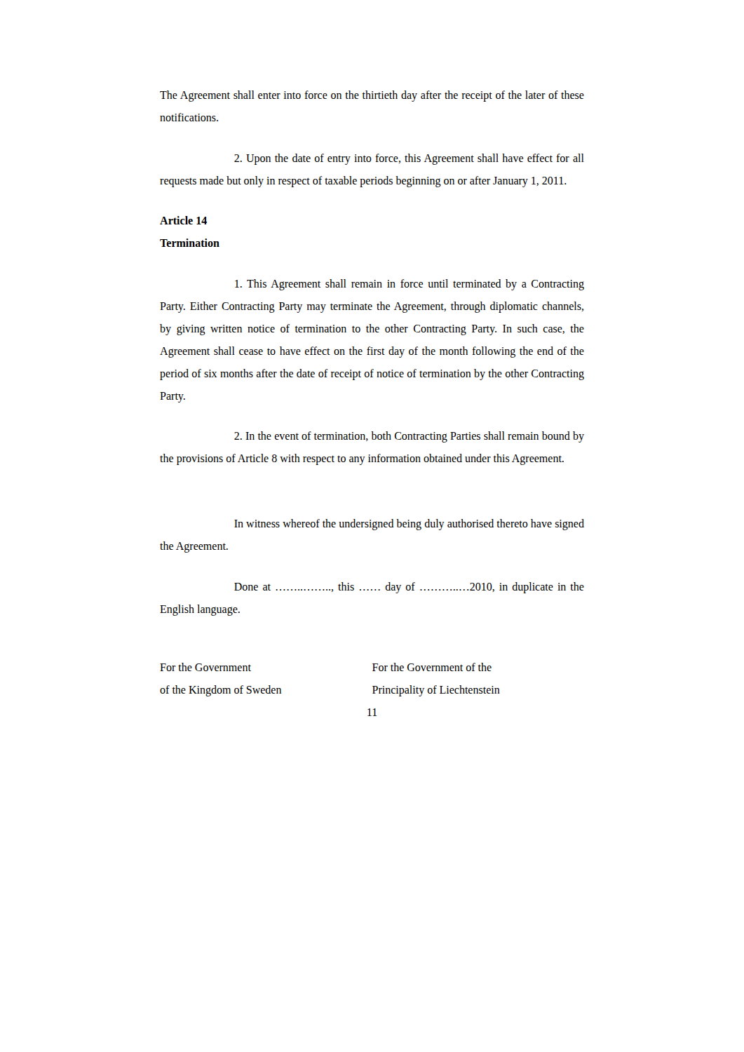The Agreement shall enter into force on the thirtieth day after the receipt of the later of these notifications.
2. Upon the date of entry into force, this Agreement shall have effect for all requests made but only in respect of taxable periods beginning on or after January 1, 2011.
Article 14
Termination
1. This Agreement shall remain in force until terminated by a Contracting Party. Either Contracting Party may terminate the Agreement, through diplomatic channels, by giving written notice of termination to the other Contracting Party. In such case, the Agreement shall cease to have effect on the first day of the month following the end of the period of six months after the date of receipt of notice of termination by the other Contracting Party.
2. In the event of termination, both Contracting Parties shall remain bound by the provisions of Article 8 with respect to any information obtained under this Agreement.
In witness whereof the undersigned being duly authorised thereto have signed the Agreement.
Done at ……..…….., this …… day of ………..…2010, in duplicate in the English language.
| For the Government | For the Government of the |
| of the Kingdom of Sweden | Principality of Liechtenstein |
11